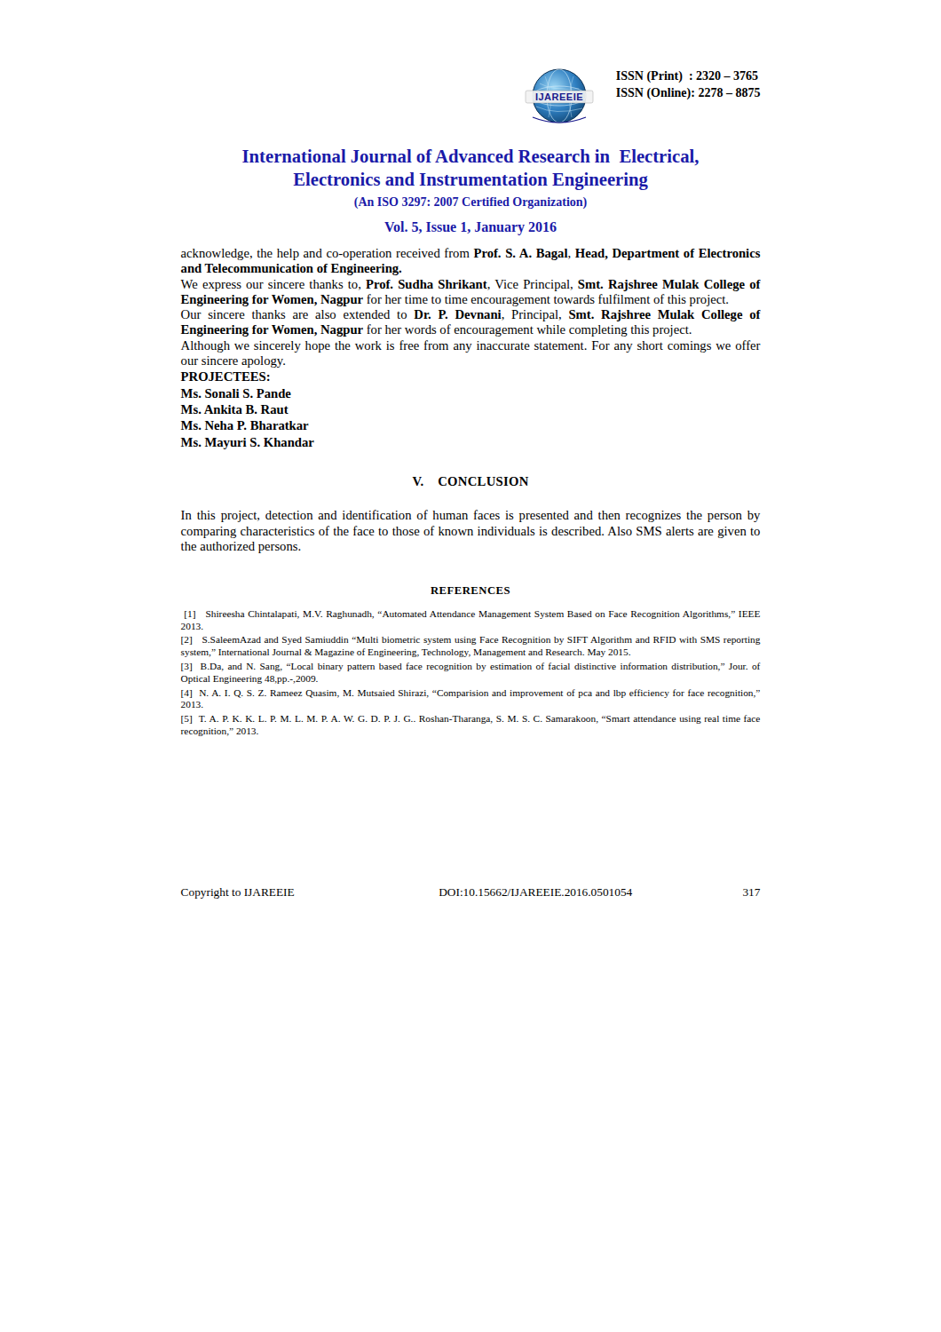IJAREEIE
ISSN (Print) : 2320 – 3765
ISSN (Online): 2278 – 8875
International Journal of Advanced Research in Electrical,
Electronics and Instrumentation Engineering
(An ISO 3297: 2007 Certified Organization)
Vol. 5, Issue 1, January 2016
acknowledge, the help and co-operation received from Prof. S. A. Bagal, Head, Department of Electronics and Telecommunication of Engineering.
We express our sincere thanks to, Prof. Sudha Shrikant, Vice Principal, Smt. Rajshree Mulak College of Engineering for Women, Nagpur for her time to time encouragement towards fulfilment of this project.
Our sincere thanks are also extended to Dr. P. Devnani, Principal, Smt. Rajshree Mulak College of Engineering for Women, Nagpur for her words of encouragement while completing this project.
Although we sincerely hope the work is free from any inaccurate statement. For any short comings we offer our sincere apology.
PROJECTEES:
Ms. Sonali S. Pande
Ms. Ankita B. Raut
Ms. Neha P. Bharatkar
Ms. Mayuri S. Khandar
V. CONCLUSION
In this project, detection and identification of human faces is presented and then recognizes the person by comparing characteristics of the face to those of known individuals is described. Also SMS alerts are given to the authorized persons.
References
[1] Shireesha Chintalapati, M.V. Raghunadh, “Automated Attendance Management System Based on Face Recognition Algorithms,” IEEE 2013.
[2] S.SaleemAzad and Syed Samiuddin “Multi biometric system using Face Recognition by SIFT Algorithm and RFID with SMS reporting system,” International Journal & Magazine of Engineering, Technology, Management and Research. May 2015.
[3] B.Da, and N. Sang, “Local binary pattern based face recognition by estimation of facial distinctive information distribution,” Jour. of Optical Engineering 48,pp.-,2009.
[4] N. A. I. Q. S. Z. Rameez Quasim, M. Mutsaied Shirazi, “Comparision and improvement of pca and lbp efficiency for face recognition,” 2013.
[5] T. A. P. K. K. L. P. M. L. M. P. A. W. G. D. P. J. G.. Roshan-Tharanga, S. M. S. C. Samarakoon, “Smart attendance using real time face recognition,” 2013.
Copyright to IJAREEIE
DOI:10.15662/IJAREEIE.2016.0501054
317